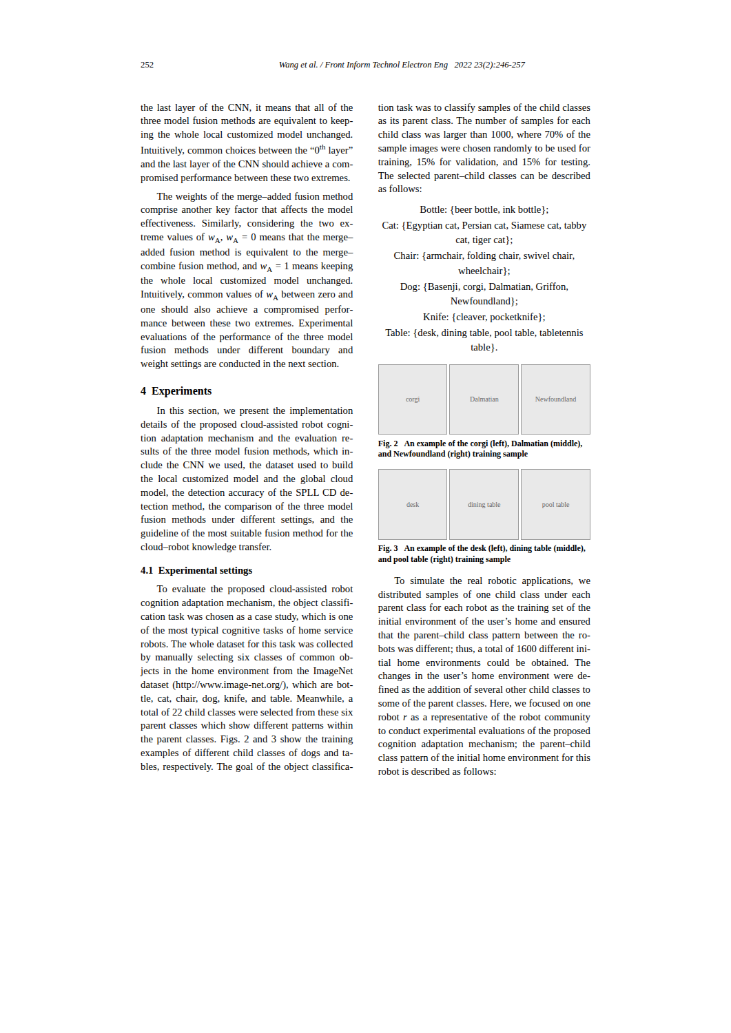252
Wang et al. / Front Inform Technol Electron Eng 2022 23(2):246-257
the last layer of the CNN, it means that all of the three model fusion methods are equivalent to keeping the whole local customized model unchanged. Intuitively, common choices between the “0th layer” and the last layer of the CNN should achieve a compromised performance between these two extremes.
The weights of the merge–added fusion method comprise another key factor that affects the model effectiveness. Similarly, considering the two extreme values of wA, wA = 0 means that the merge–added fusion method is equivalent to the merge–combine fusion method, and wA = 1 means keeping the whole local customized model unchanged. Intuitively, common values of wA between zero and one should also achieve a compromised performance between these two extremes. Experimental evaluations of the performance of the three model fusion methods under different boundary and weight settings are conducted in the next section.
4 Experiments
In this section, we present the implementation details of the proposed cloud-assisted robot cognition adaptation mechanism and the evaluation results of the three model fusion methods, which include the CNN we used, the dataset used to build the local customized model and the global cloud model, the detection accuracy of the SPLL CD detection method, the comparison of the three model fusion methods under different settings, and the guideline of the most suitable fusion method for the cloud–robot knowledge transfer.
4.1 Experimental settings
To evaluate the proposed cloud-assisted robot cognition adaptation mechanism, the object classification task was chosen as a case study, which is one of the most typical cognitive tasks of home service robots. The whole dataset for this task was collected by manually selecting six classes of common objects in the home environment from the ImageNet dataset (http://www.image-net.org/), which are bottle, cat, chair, dog, knife, and table. Meanwhile, a total of 22 child classes were selected from these six parent classes which show different patterns within the parent classes. Figs. 2 and 3 show the training examples of different child classes of dogs and tables, respectively. The goal of the object classification task was to classify samples of the child classes as its parent class. The number of samples for each child class was larger than 1000, where 70% of the sample images were chosen randomly to be used for training, 15% for validation, and 15% for testing. The selected parent–child classes can be described as follows:
Bottle: {beer bottle, ink bottle};
Cat: {Egyptian cat, Persian cat, Siamese cat, tabby cat, tiger cat};
Chair: {armchair, folding chair, swivel chair, wheelchair};
Dog: {Basenji, corgi, Dalmatian, Griffon, Newfoundland};
Knife: {cleaver, pocketknife};
Table: {desk, dining table, pool table, tabletennis table}.
corgi
Dalmatian
Newfoundland
Fig. 2 An example of the corgi (left), Dalmatian (middle), and Newfoundland (right) training sample
desk
dining table
pool table
Fig. 3 An example of the desk (left), dining table (middle), and pool table (right) training sample
To simulate the real robotic applications, we distributed samples of one child class under each parent class for each robot as the training set of the initial environment of the user’s home and ensured that the parent–child class pattern between the robots was different; thus, a total of 1600 different initial home environments could be obtained. The changes in the user’s home environment were defined as the addition of several other child classes to some of the parent classes. Here, we focused on one robot r as a representative of the robot community to conduct experimental evaluations of the proposed cognition adaptation mechanism; the parent–child class pattern of the initial home environment for this robot is described as follows: